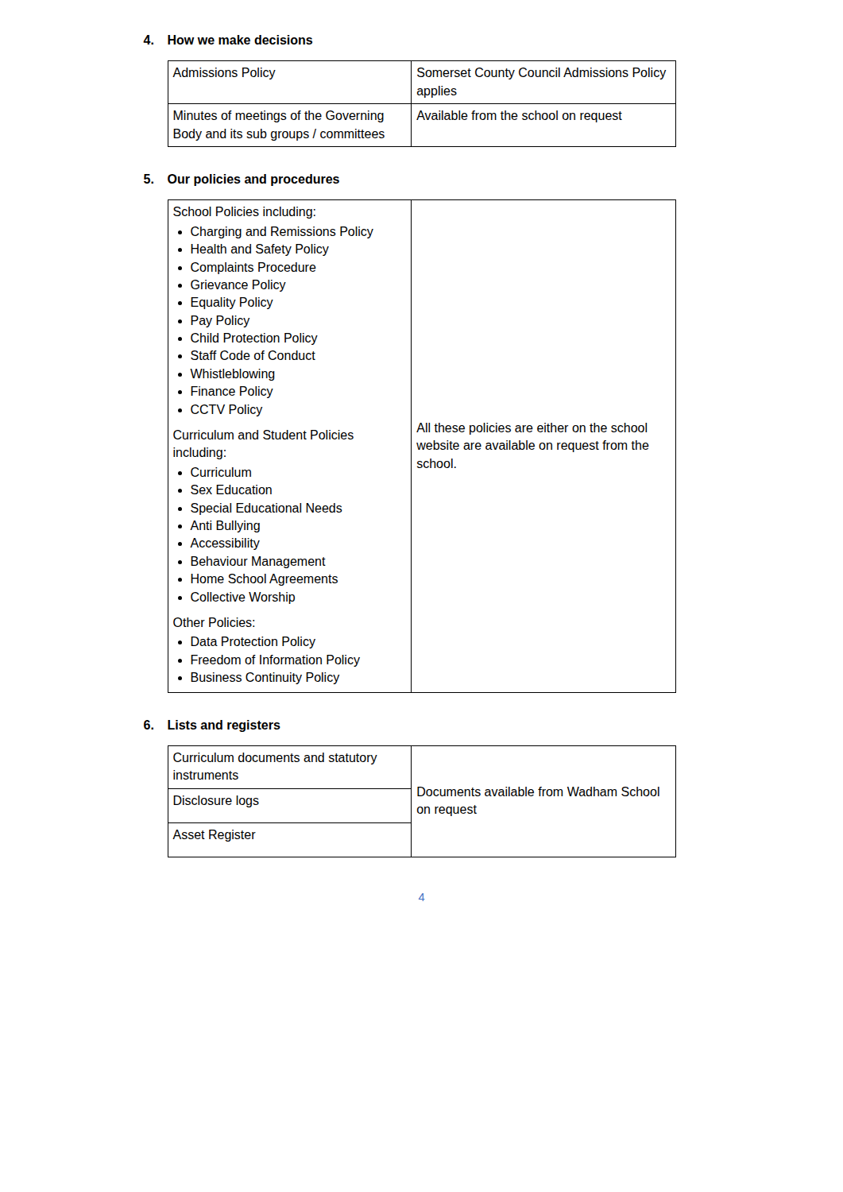4. How we make decisions
| Admissions Policy | Somerset County Council Admissions Policy applies |
| Minutes of meetings of the Governing Body and its sub groups / committees | Available from the school on request |
5. Our policies and procedures
| School Policies including: Charging and Remissions Policy Health and Safety Policy Complaints Procedure Grievance Policy Equality Policy Pay Policy Child Protection Policy Staff Code of Conduct Whistleblowing Finance Policy CCTV Policy | All these policies are either on the school website are available on request from the school. |
| Curriculum and Student Policies including: Curriculum Sex Education Special Educational Needs Anti Bullying Accessibility Behaviour Management Home School Agreements Collective Worship |
| Other Policies: Data Protection Policy Freedom of Information Policy Business Continuity Policy |
6. Lists and registers
| Curriculum documents and statutory instruments | Documents available from Wadham School on request |
| Disclosure logs |
| Asset Register |
4